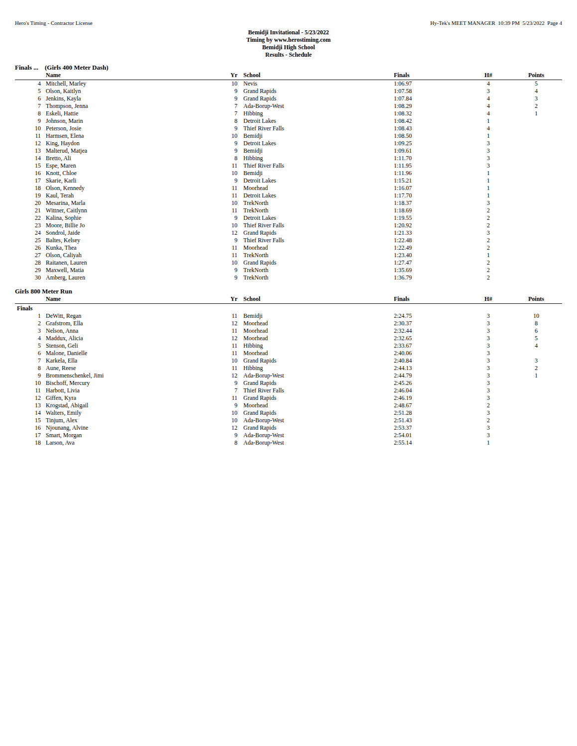Hero's Timing - Contractor License
Hy-Tek's MEET MANAGER 10:39 PM 5/23/2022 Page 4
Bemidji Invitational - 5/23/2022
Timing by www.herostiming.com
Bemidji High School
Results - Schedule
Finals ... (Girls 400 Meter Dash)
| | Name | Yr | School | Finals | H# | Points |
| --- | --- | --- | --- | --- | --- | --- |
| 4 | Mitchell, Marley | 10 | Nevis | 1:06.97 | 4 | 5 |
| 5 | Olson, Kaitlyn | 9 | Grand Rapids | 1:07.58 | 3 | 4 |
| 6 | Jenkins, Kayla | 9 | Grand Rapids | 1:07.84 | 4 | 3 |
| 7 | Thompson, Jenna | 7 | Ada-Borup-West | 1:08.29 | 4 | 2 |
| 8 | Eskeli, Hattie | 7 | Hibbing | 1:08.32 | 4 | 1 |
| 9 | Johnson, Marin | 8 | Detroit Lakes | 1:08.42 | 1 | |
| 10 | Peterson, Josie | 9 | Thief River Falls | 1:08.43 | 4 | |
| 11 | Harmsen, Elena | 10 | Bemidji | 1:08.50 | 1 | |
| 12 | King, Haydon | 9 | Detroit Lakes | 1:09.25 | 3 | |
| 13 | Malterud, Matjea | 9 | Bemidji | 1:09.61 | 3 | |
| 14 | Bretto, Ali | 8 | Hibbing | 1:11.70 | 3 | |
| 15 | Espe, Maren | 11 | Thief River Falls | 1:11.95 | 3 | |
| 16 | Knott, Chloe | 10 | Bemidji | 1:11.96 | 1 | |
| 17 | Skarie, Karli | 9 | Detroit Lakes | 1:15.21 | 1 | |
| 18 | Olson, Kennedy | 11 | Moorhead | 1:16.07 | 1 | |
| 19 | Kaul, Terah | 11 | Detroit Lakes | 1:17.70 | 1 | |
| 20 | Mesarina, Marla | 10 | TrekNorth | 1:18.37 | 3 | |
| 21 | Wittner, Caitlynn | 11 | TrekNorth | 1:18.69 | 2 | |
| 22 | Kalina, Sophie | 9 | Detroit Lakes | 1:19.55 | 2 | |
| 23 | Moore, Billie Jo | 10 | Thief River Falls | 1:20.92 | 2 | |
| 24 | Sondrol, Jaide | 12 | Grand Rapids | 1:21.33 | 3 | |
| 25 | Baltes, Kelsey | 9 | Thief River Falls | 1:22.48 | 2 | |
| 26 | Kunka, Thea | 11 | Moorhead | 1:22.49 | 2 | |
| 27 | Olson, Caliyah | 11 | TrekNorth | 1:23.40 | 1 | |
| 28 | Raitanen, Lauren | 10 | Grand Rapids | 1:27.47 | 2 | |
| 29 | Maxwell, Matia | 9 | TrekNorth | 1:35.69 | 2 | |
| 30 | Amberg, Lauren | 9 | TrekNorth | 1:36.79 | 2 | |
Girls 800 Meter Run
| | Name | Yr | School | Finals | H# | Points |
| --- | --- | --- | --- | --- | --- | --- |
| Finals |
| 1 | DeWitt, Regan | 11 | Bemidji | 2:24.75 | 3 | 10 |
| 2 | Grafstrom, Ella | 12 | Moorhead | 2:30.37 | 3 | 8 |
| 3 | Nelson, Anna | 11 | Moorhead | 2:32.44 | 3 | 6 |
| 4 | Maddux, Alicia | 12 | Moorhead | 2:32.65 | 3 | 5 |
| 5 | Stenson, Geli | 11 | Hibbing | 2:33.67 | 3 | 4 |
| 6 | Malone, Danielle | 11 | Moorhead | 2:40.06 | 3 | |
| 7 | Karkela, Ella | 10 | Grand Rapids | 2:40.84 | 3 | 3 |
| 8 | Aune, Reese | 11 | Hibbing | 2:44.13 | 3 | 2 |
| 9 | Brommenschenkel, Jimi | 12 | Ada-Borup-West | 2:44.79 | 3 | 1 |
| 10 | Bischoff, Mercury | 9 | Grand Rapids | 2:45.26 | 3 | |
| 11 | Harbott, Livia | 7 | Thief River Falls | 2:46.04 | 3 | |
| 12 | Giffen, Kyra | 11 | Grand Rapids | 2:46.19 | 3 | |
| 13 | Krogstad, Abigail | 9 | Moorhead | 2:48.67 | 2 | |
| 14 | Walters, Emily | 10 | Grand Rapids | 2:51.28 | 3 | |
| 15 | Tinjum, Alex | 10 | Ada-Borup-West | 2:51.43 | 2 | |
| 16 | Njounang, Alvine | 12 | Grand Rapids | 2:53.37 | 3 | |
| 17 | Smart, Morgan | 9 | Ada-Borup-West | 2:54.01 | 3 | |
| 18 | Larson, Ava | 8 | Ada-Borup-West | 2:55.14 | 1 | |